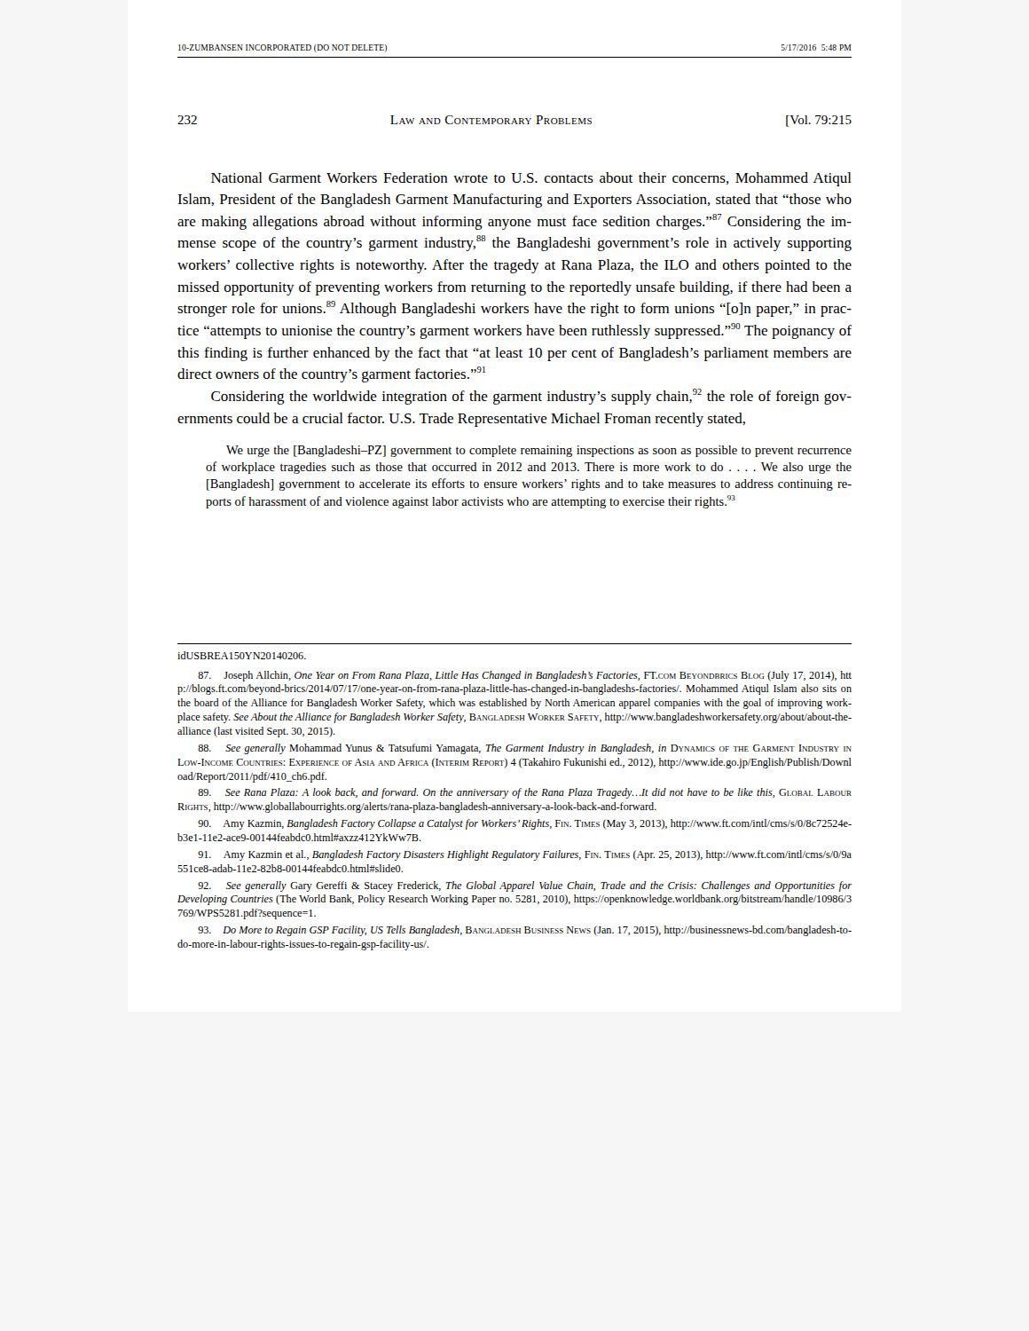10-Zumbansen Incorporated (Do Not Delete) 5/17/2016 5:48 PM
232 Law and Contemporary Problems [Vol. 79:215
National Garment Workers Federation wrote to U.S. contacts about their concerns, Mohammed Atiqul Islam, President of the Bangladesh Garment Manufacturing and Exporters Association, stated that “those who are making allegations abroad without informing anyone must face sedition charges.”87 Considering the immense scope of the country’s garment industry,88 the Bangladeshi government’s role in actively supporting workers’ collective rights is noteworthy. After the tragedy at Rana Plaza, the ILO and others pointed to the missed opportunity of preventing workers from returning to the reportedly unsafe building, if there had been a stronger role for unions.89 Although Bangladeshi workers have the right to form unions “[o]n paper,” in practice “attempts to unionise the country’s garment workers have been ruthlessly suppressed.”90 The poignancy of this finding is further enhanced by the fact that “at least 10 per cent of Bangladesh’s parliament members are direct owners of the country’s garment factories.”91
Considering the worldwide integration of the garment industry’s supply chain,92 the role of foreign governments could be a crucial factor. U.S. Trade Representative Michael Froman recently stated,
We urge the [Bangladeshi–PZ] government to complete remaining inspections as soon as possible to prevent recurrence of workplace tragedies such as those that occurred in 2012 and 2013. There is more work to do . . . . We also urge the [Bangladesh] government to accelerate its efforts to ensure workers’ rights and to take measures to address continuing reports of harassment of and violence against labor activists who are attempting to exercise their rights.93
idUSBREA150YN20140206.
87. Joseph Allchin, One Year on From Rana Plaza, Little Has Changed in Bangladesh’s Factories, FT.com Beyondbrics Blog (July 17, 2014), http://blogs.ft.com/beyond-brics/2014/07/17/one-year-on-from-rana-plaza-little-has-changed-in-bangladeshs-factories/. Mohammed Atiqul Islam also sits on the board of the Alliance for Bangladesh Worker Safety, which was established by North American apparel companies with the goal of improving workplace safety. See About the Alliance for Bangladesh Worker Safety, Bangladesh Worker Safety, http://www.bangladeshworkersafety.org/about/about-the-alliance (last visited Sept. 30, 2015).
88. See generally Mohammad Yunus & Tatsufumi Yamagata, The Garment Industry in Bangladesh, in Dynamics of the Garment Industry in Low-Income Countries: Experience of Asia and Africa (Interim Report) 4 (Takahiro Fukunishi ed., 2012), http://www.ide.go.jp/English/Publish/Download/Report/2011/pdf/410_ch6.pdf.
89. See Rana Plaza: A look back, and forward. On the anniversary of the Rana Plaza Tragedy…It did not have to be like this, Global Labour Rights, http://www.globallabourrights.org/alerts/rana-plaza-bangladesh-anniversary-a-look-back-and-forward.
90. Amy Kazmin, Bangladesh Factory Collapse a Catalyst for Workers’ Rights, Fin. Times (May 3, 2013), http://www.ft.com/intl/cms/s/0/8c72524e-b3e1-11e2-ace9-00144feabdc0.html#axzz412YkWw7B.
91. Amy Kazmin et al., Bangladesh Factory Disasters Highlight Regulatory Failures, Fin. Times (Apr. 25, 2013), http://www.ft.com/intl/cms/s/0/9a551ce8-adab-11e2-82b8-00144feabdc0.html#slide0.
92. See generally Gary Gereffi & Stacey Frederick, The Global Apparel Value Chain, Trade and the Crisis: Challenges and Opportunities for Developing Countries (The World Bank, Policy Research Working Paper no. 5281, 2010), https://openknowledge.worldbank.org/bitstream/handle/10986/3769/WPS5281.pdf?sequence=1.
93. Do More to Regain GSP Facility, US Tells Bangladesh, Bangladesh Business News (Jan. 17, 2015), http://businessnews-bd.com/bangladesh-to-do-more-in-labour-rights-issues-to-regain-gsp-facility-us/.